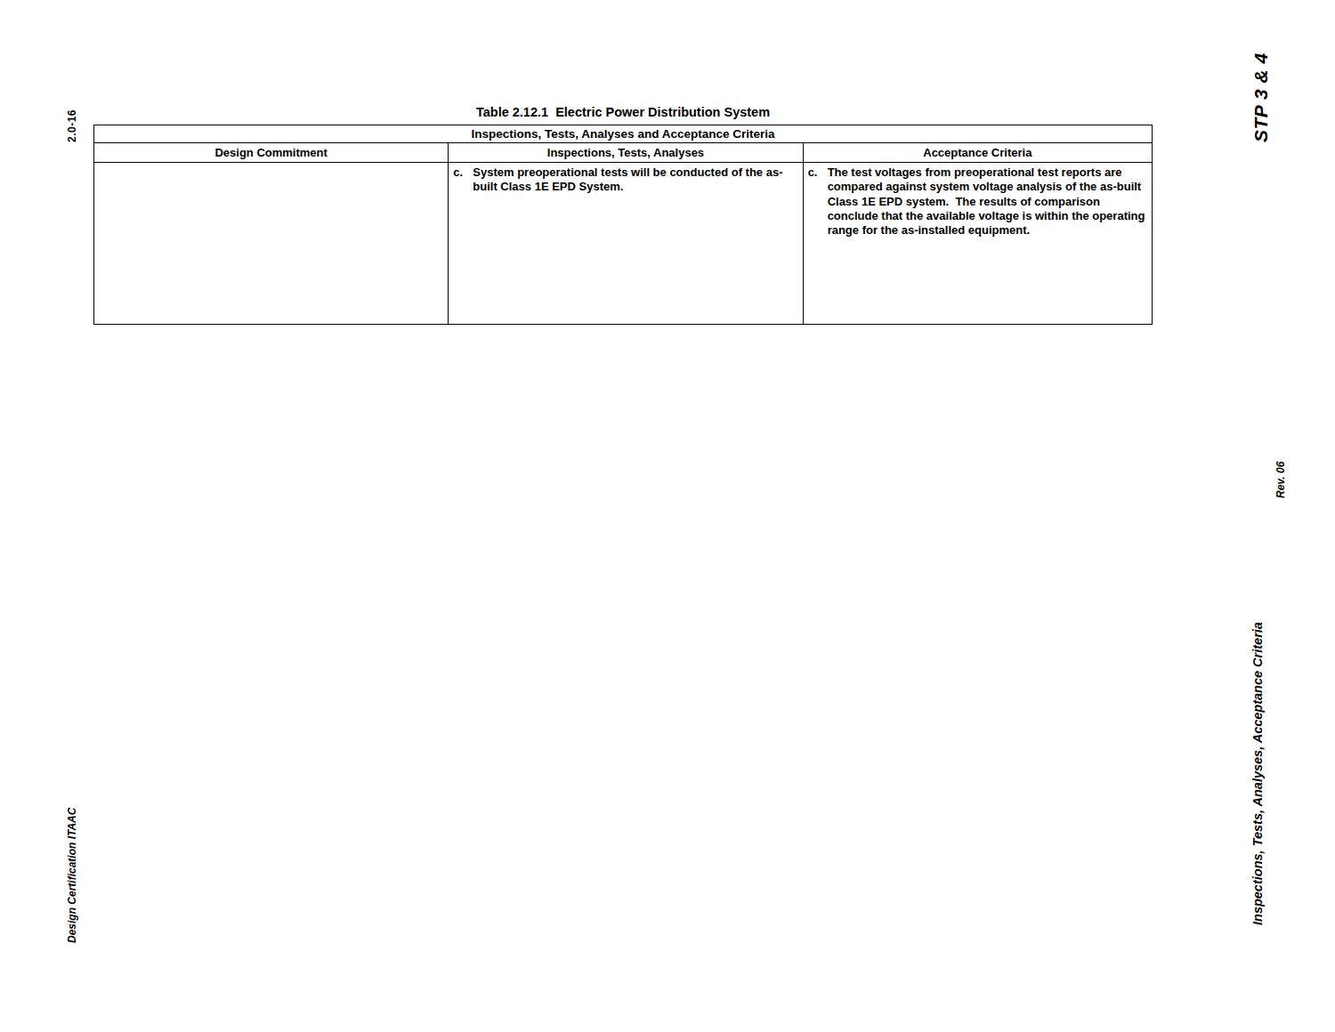2.0-16
Design Certification ITAAC
STP 3 & 4
Rev. 06
Inspections, Tests, Analyses, Acceptance Criteria
Table 2.12.1 Electric Power Distribution System
| Inspections, Tests, Analyses and Acceptance Criteria |
| --- |
| Design Commitment | Inspections, Tests, Analyses | Acceptance Criteria |
| | c. System preoperational tests will be conducted of the as-built Class 1E EPD System. | c. The test voltages from preoperational test reports are compared against system voltage analysis of the as-built Class 1E EPD system. The results of comparison conclude that the available voltage is within the operating range for the as-installed equipment. |